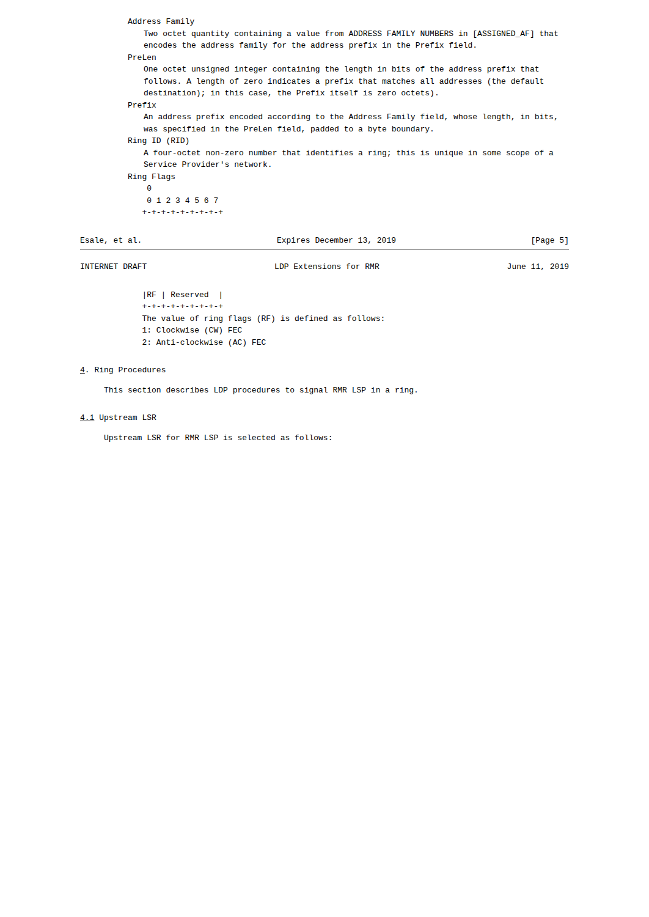Address Family
Two octet quantity containing a value from ADDRESS FAMILY NUMBERS in [ASSIGNED_AF] that encodes the address family for the address prefix in the Prefix field.
PreLen
One octet unsigned integer containing the length in bits of the address prefix that follows. A length of zero indicates a prefix that matches all addresses (the default destination); in this case, the Prefix itself is zero octets).
Prefix
An address prefix encoded according to the Address Family field, whose length, in bits, was specified in the PreLen field, padded to a byte boundary.
Ring ID (RID)
A four-octet non-zero number that identifies a ring; this is unique in some scope of a Service Provider's network.
Ring Flags
    0
    0 1 2 3 4 5 6 7
   +-+-+-+-+-+-+-+-+
Esale, et al. Expires December 13, 2019 [Page 5]
INTERNET DRAFT LDP Extensions for RMR June 11, 2019
   |RF | Reserved  |
   +-+-+-+-+-+-+-+-+
   The value of ring flags (RF) is defined as follows:
   1: Clockwise (CW) FEC
   2: Anti-clockwise (AC) FEC
4. Ring Procedures
This section describes LDP procedures to signal RMR LSP in a ring.
4.1 Upstream LSR
Upstream LSR for RMR LSP is selected as follows: